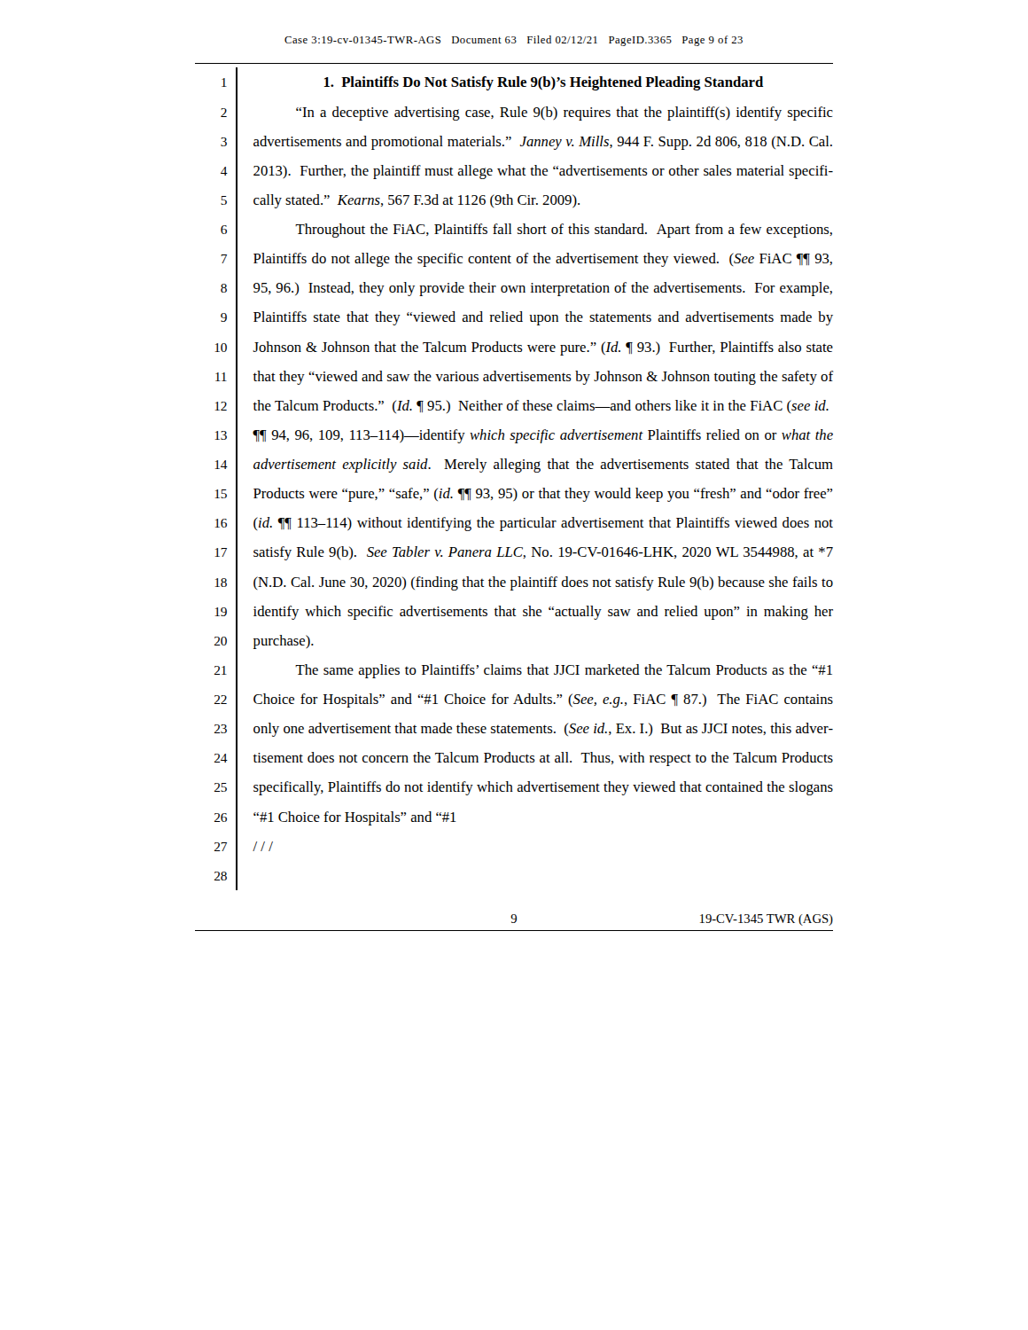Case 3:19-cv-01345-TWR-AGS Document 63 Filed 02/12/21 PageID.3365 Page 9 of 23
1
2
3
4
5
6
7
8
9
10
11
12
13
14
15
16
17
18
19
20
21
22
23
24
25
26
27
28
1. Plaintiffs Do Not Satisfy Rule 9(b)’s Heightened Pleading Standard
“In a deceptive advertising case, Rule 9(b) requires that the plaintiff(s) identify specific advertisements and promotional materials.” Janney v. Mills, 944 F. Supp. 2d 806, 818 (N.D. Cal. 2013). Further, the plaintiff must allege what the “advertisements or other sales material specifically stated.” Kearns, 567 F.3d at 1126 (9th Cir. 2009).
Throughout the FiAC, Plaintiffs fall short of this standard. Apart from a few exceptions, Plaintiffs do not allege the specific content of the advertisement they viewed. (See FiAC ¶¶ 93, 95, 96.) Instead, they only provide their own interpretation of the advertisements. For example, Plaintiffs state that they “viewed and relied upon the statements and advertisements made by Johnson & Johnson that the Talcum Products were pure.” (Id. ¶ 93.) Further, Plaintiffs also state that they “viewed and saw the various advertisements by Johnson & Johnson touting the safety of the Talcum Products.” (Id. ¶ 95.) Neither of these claims—and others like it in the FiAC (see id. ¶¶ 94, 96, 109, 113–114)—identify which specific advertisement Plaintiffs relied on or what the advertisement explicitly said. Merely alleging that the advertisements stated that the Talcum Products were “pure,” “safe,” (id. ¶¶ 93, 95) or that they would keep you “fresh” and “odor free” (id. ¶¶ 113–114) without identifying the particular advertisement that Plaintiffs viewed does not satisfy Rule 9(b). See Tabler v. Panera LLC, No. 19-CV-01646-LHK, 2020 WL 3544988, at *7 (N.D. Cal. June 30, 2020) (finding that the plaintiff does not satisfy Rule 9(b) because she fails to identify which specific advertisements that she “actually saw and relied upon” in making her purchase).
The same applies to Plaintiffs’ claims that JJCI marketed the Talcum Products as the “#1 Choice for Hospitals” and “#1 Choice for Adults.” (See, e.g., FiAC ¶ 87.) The FiAC contains only one advertisement that made these statements. (See id., Ex. I.) But as JJCI notes, this advertisement does not concern the Talcum Products at all. Thus, with respect to the Talcum Products specifically, Plaintiffs do not identify which advertisement they viewed that contained the slogans “#1 Choice for Hospitals” and “#1
/ / /
9
19-CV-1345 TWR (AGS)